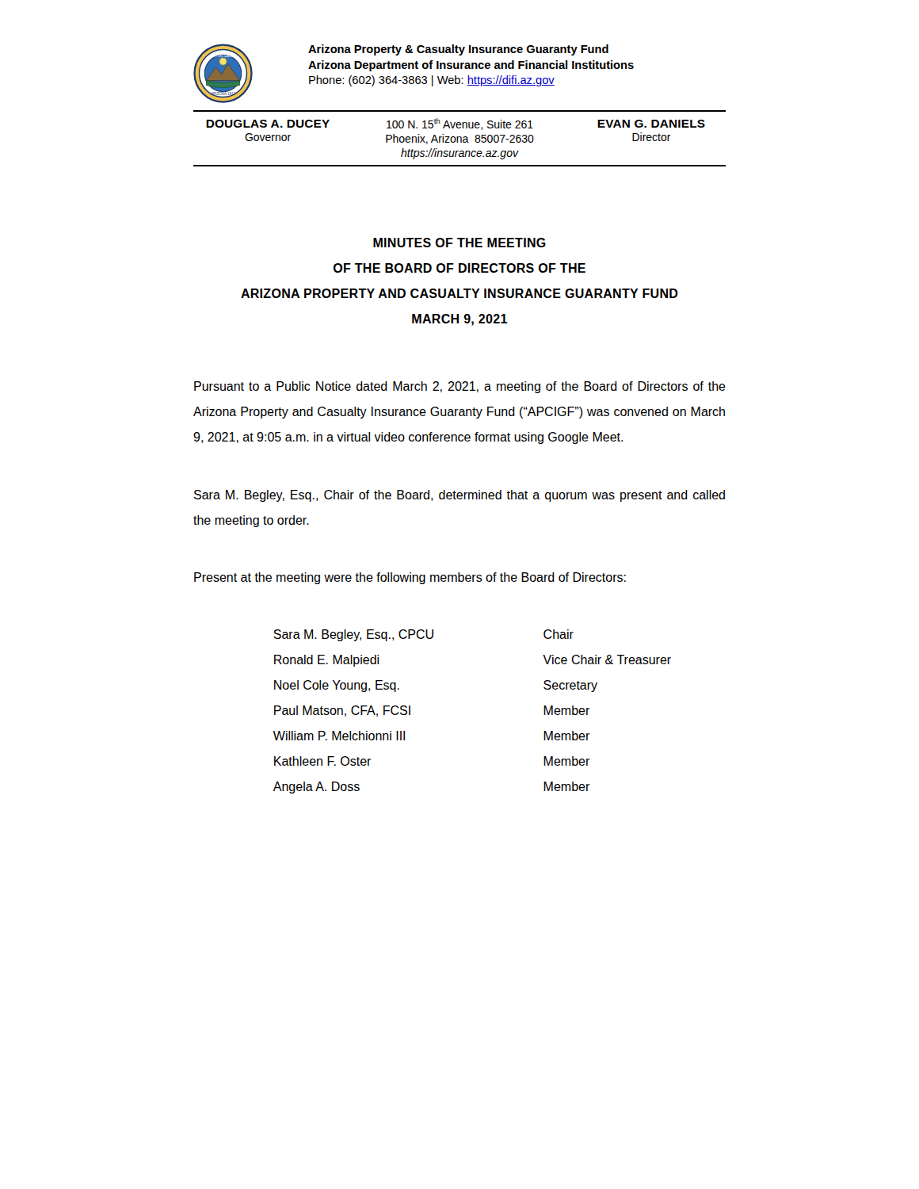DITTAT DEUS ARIZONA 1912
Arizona Property & Casualty Insurance Guaranty Fund
Arizona Department of Insurance and Financial Institutions
Phone: (602) 364-3863 | Web: https://difi.az.gov
DOUGLAS A. DUCEY
Governor
100 N. 15th Avenue, Suite 261
Phoenix, Arizona 85007-2630
https://insurance.az.gov
EVAN G. DANIELS
Director
MINUTES OF THE MEETING
OF THE BOARD OF DIRECTORS OF THE
ARIZONA PROPERTY AND CASUALTY INSURANCE GUARANTY FUND
MARCH 9, 2021
Pursuant to a Public Notice dated March 2, 2021, a meeting of the Board of Directors of the Arizona Property and Casualty Insurance Guaranty Fund (“APCIGF”) was convened on March 9, 2021, at 9:05 a.m. in a virtual video conference format using Google Meet.
Sara M. Begley, Esq., Chair of the Board, determined that a quorum was present and called the meeting to order.
Present at the meeting were the following members of the Board of Directors:
Sara M. Begley, Esq., CPCU
Chair
Ronald E. Malpiedi
Vice Chair & Treasurer
Noel Cole Young, Esq.
Secretary
Paul Matson, CFA, FCSI
Member
William P. Melchionni III
Member
Kathleen F. Oster
Member
Angela A. Doss
Member